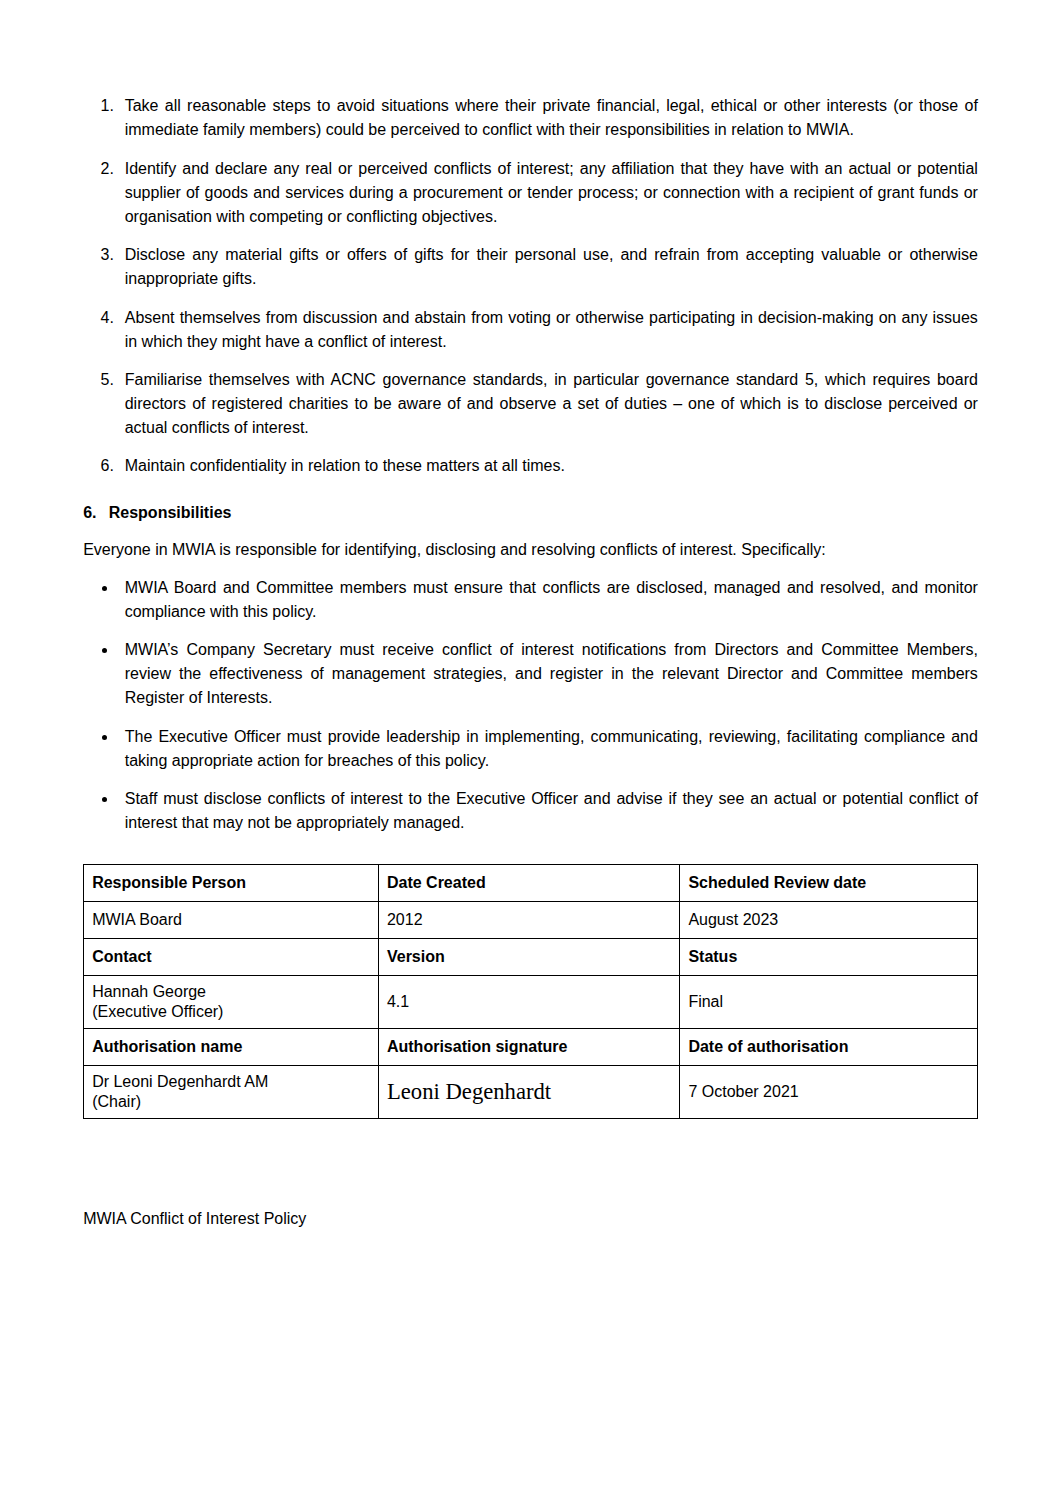Take all reasonable steps to avoid situations where their private financial, legal, ethical or other interests (or those of immediate family members) could be perceived to conflict with their responsibilities in relation to MWIA.
Identify and declare any real or perceived conflicts of interest; any affiliation that they have with an actual or potential supplier of goods and services during a procurement or tender process; or connection with a recipient of grant funds or organisation with competing or conflicting objectives.
Disclose any material gifts or offers of gifts for their personal use, and refrain from accepting valuable or otherwise inappropriate gifts.
Absent themselves from discussion and abstain from voting or otherwise participating in decision-making on any issues in which they might have a conflict of interest.
Familiarise themselves with ACNC governance standards, in particular governance standard 5, which requires board directors of registered charities to be aware of and observe a set of duties – one of which is to disclose perceived or actual conflicts of interest.
Maintain confidentiality in relation to these matters at all times.
6. Responsibilities
Everyone in MWIA is responsible for identifying, disclosing and resolving conflicts of interest. Specifically:
MWIA Board and Committee members must ensure that conflicts are disclosed, managed and resolved, and monitor compliance with this policy.
MWIA’s Company Secretary must receive conflict of interest notifications from Directors and Committee Members, review the effectiveness of management strategies, and register in the relevant Director and Committee members Register of Interests.
The Executive Officer must provide leadership in implementing, communicating, reviewing, facilitating compliance and taking appropriate action for breaches of this policy.
Staff must disclose conflicts of interest to the Executive Officer and advise if they see an actual or potential conflict of interest that may not be appropriately managed.
| Responsible Person | Date Created | Scheduled Review date |
| MWIA Board | 2012 | August 2023 |
| Contact | Version | Status |
| Hannah George (Executive Officer) | 4.1 | Final |
| Authorisation name | Authorisation signature | Date of authorisation |
| Dr Leoni Degenhardt AM (Chair) | Leoni Degenhardt | 7 October 2021 |
MWIA Conflict of Interest Policy